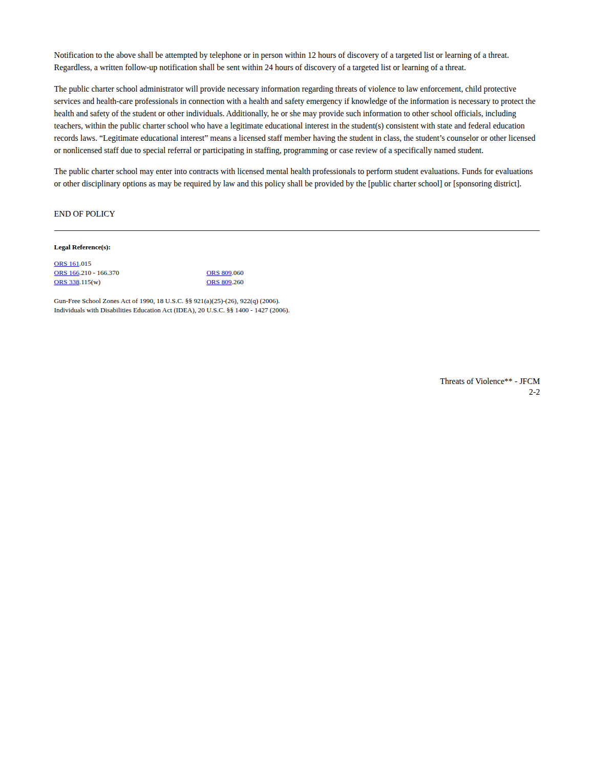Notification to the above shall be attempted by telephone or in person within 12 hours of discovery of a targeted list or learning of a threat. Regardless, a written follow-up notification shall be sent within 24 hours of discovery of a targeted list or learning of a threat.
The public charter school administrator will provide necessary information regarding threats of violence to law enforcement, child protective services and health-care professionals in connection with a health and safety emergency if knowledge of the information is necessary to protect the health and safety of the student or other individuals. Additionally, he or she may provide such information to other school officials, including teachers, within the public charter school who have a legitimate educational interest in the student(s) consistent with state and federal education records laws. “Legitimate educational interest” means a licensed staff member having the student in class, the student’s counselor or other licensed or nonlicensed staff due to special referral or participating in staffing, programming or case review of a specifically named student.
The public charter school may enter into contracts with licensed mental health professionals to perform student evaluations. Funds for evaluations or other disciplinary options as may be required by law and this policy shall be provided by the [public charter school] or [sponsoring district].
END OF POLICY
Legal Reference(s):
| ORS 161 .015 | |
| ORS 166 .210 - 166.370 | ORS 809 .060 |
| ORS 338 .115(w) | ORS 809 .260 |
Gun-Free School Zones Act of 1990, 18 U.S.C. §§ 921(a)(25)-(26), 922(q) (2006).
Individuals with Disabilities Education Act (IDEA), 20 U.S.C. §§ 1400 - 1427 (2006).
Threats of Violence** - JFCM
2-2